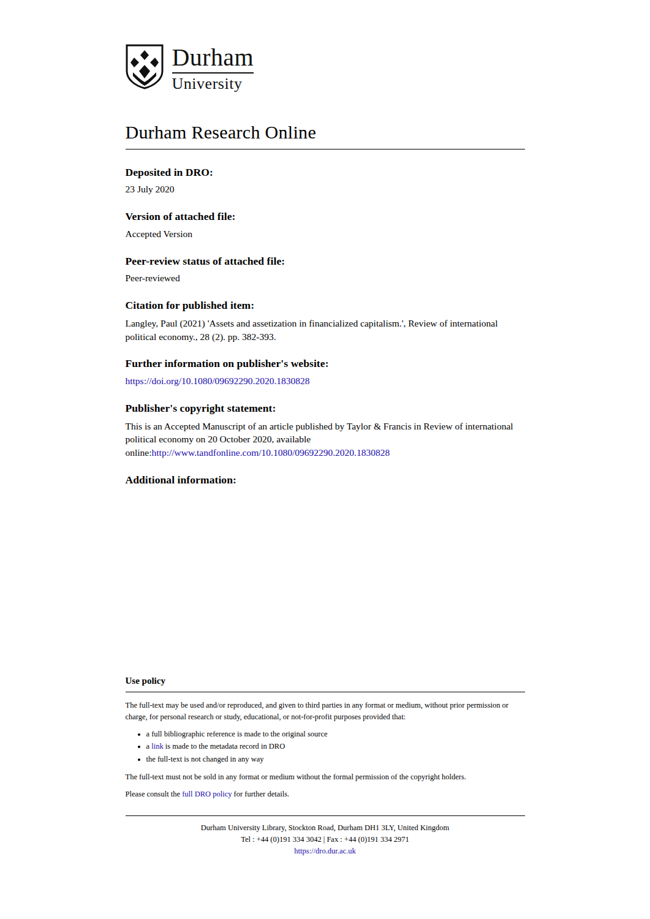Durham
University
Durham Research Online
Deposited in DRO:
23 July 2020
Version of attached file:
Accepted Version
Peer-review status of attached file:
Peer-reviewed
Citation for published item:
Langley, Paul (2021) 'Assets and assetization in financialized capitalism.', Review of international political economy., 28 (2). pp. 382-393.
Further information on publisher's website:
https://doi.org/10.1080/09692290.2020.1830828
Publisher's copyright statement:
This is an Accepted Manuscript of an article published by Taylor & Francis in Review of international political economy on 20 October 2020, available online:http://www.tandfonline.com/10.1080/09692290.2020.1830828
Additional information:
Use policy
The full-text may be used and/or reproduced, and given to third parties in any format or medium, without prior permission or charge, for personal research or study, educational, or not-for-profit purposes provided that:
a full bibliographic reference is made to the original source
a link is made to the metadata record in DRO
the full-text is not changed in any way
The full-text must not be sold in any format or medium without the formal permission of the copyright holders.
Please consult the full DRO policy for further details.
Durham University Library, Stockton Road, Durham DH1 3LY, United Kingdom
Tel : +44 (0)191 334 3042 | Fax : +44 (0)191 334 2971
https://dro.dur.ac.uk